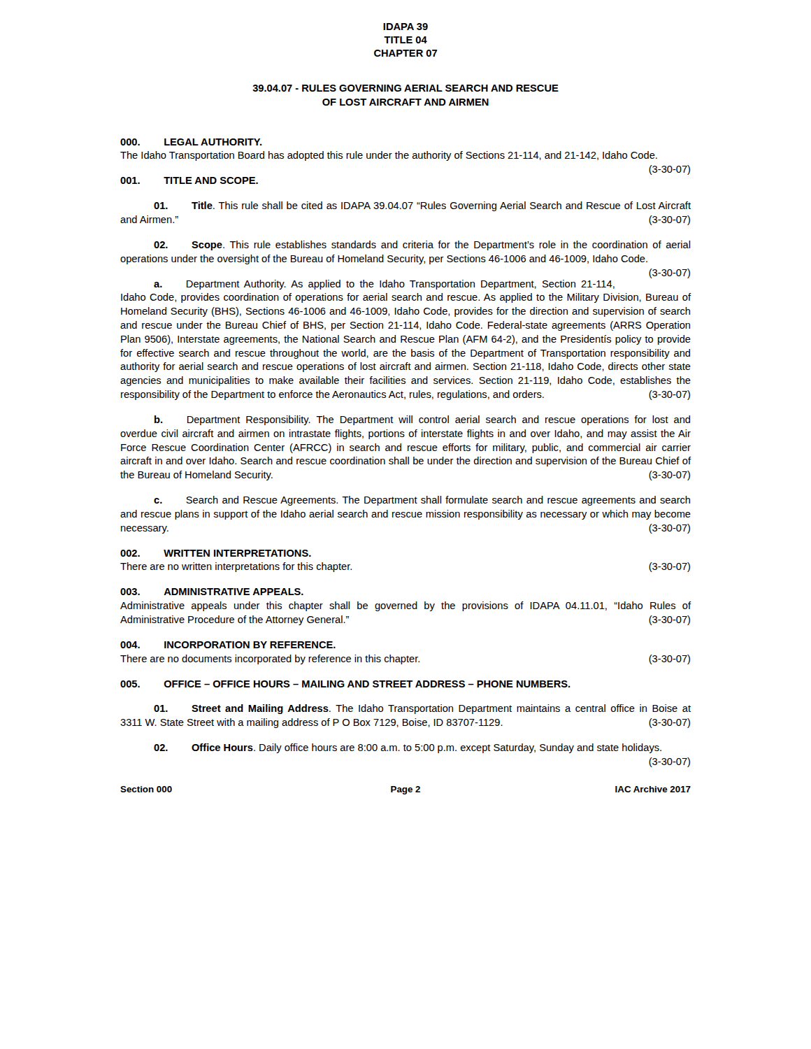IDAPA 39 TITLE 04 CHAPTER 07
39.04.07 - RULES GOVERNING AERIAL SEARCH AND RESCUE
OF LOST AIRCRAFT AND AIRMEN
000. LEGAL AUTHORITY.
The Idaho Transportation Board has adopted this rule under the authority of Sections 21-114, and 21-142, Idaho Code.(3-30-07)
001. TITLE AND SCOPE.
01. Title. This rule shall be cited as IDAPA 39.04.07 “Rules Governing Aerial Search and Rescue of Lost Aircraft and Airmen.”(3-30-07)
02. Scope. This rule establishes standards and criteria for the Department’s role in the coordination of aerial operations under the oversight of the Bureau of Homeland Security, per Sections 46-1006 and 46-1009, Idaho Code.(3-30-07)
a. Department Authority. As applied to the Idaho Transportation Department, Section 21-114, Idaho Code, provides coordination of operations for aerial search and rescue. As applied to the Military Division, Bureau of Homeland Security (BHS), Sections 46-1006 and 46-1009, Idaho Code, provides for the direction and supervision of search and rescue under the Bureau Chief of BHS, per Section 21-114, Idaho Code. Federal-state agreements (ARRS Operation Plan 9506), Interstate agreements, the National Search and Rescue Plan (AFM 64-2), and the Presidentís policy to provide for effective search and rescue throughout the world, are the basis of the Department of Transportation responsibility and authority for aerial search and rescue operations of lost aircraft and airmen. Section 21-118, Idaho Code, directs other state agencies and municipalities to make available their facilities and services. Section 21-119, Idaho Code, establishes the responsibility of the Department to enforce the Aeronautics Act, rules, regulations, and orders.(3-30-07)
b. Department Responsibility. The Department will control aerial search and rescue operations for lost and overdue civil aircraft and airmen on intrastate flights, portions of interstate flights in and over Idaho, and may assist the Air Force Rescue Coordination Center (AFRCC) in search and rescue efforts for military, public, and commercial air carrier aircraft in and over Idaho. Search and rescue coordination shall be under the direction and supervision of the Bureau Chief of the Bureau of Homeland Security.(3-30-07)
c. Search and Rescue Agreements. The Department shall formulate search and rescue agreements and search and rescue plans in support of the Idaho aerial search and rescue mission responsibility as necessary or which may become necessary.(3-30-07)
002. WRITTEN INTERPRETATIONS.
There are no written interpretations for this chapter.(3-30-07)
003. ADMINISTRATIVE APPEALS.
Administrative appeals under this chapter shall be governed by the provisions of IDAPA 04.11.01, “Idaho Rules of Administrative Procedure of the Attorney General.”(3-30-07)
004. INCORPORATION BY REFERENCE.
There are no documents incorporated by reference in this chapter.(3-30-07)
005. OFFICE – OFFICE HOURS – MAILING AND STREET ADDRESS – PHONE NUMBERS.
01. Street and Mailing Address. The Idaho Transportation Department maintains a central office in Boise at 3311 W. State Street with a mailing address of P O Box 7129, Boise, ID 83707-1129.(3-30-07)
02. Office Hours. Daily office hours are 8:00 a.m. to 5:00 p.m. except Saturday, Sunday and state holidays.(3-30-07)
Section 000
Page 2
IAC Archive 2017